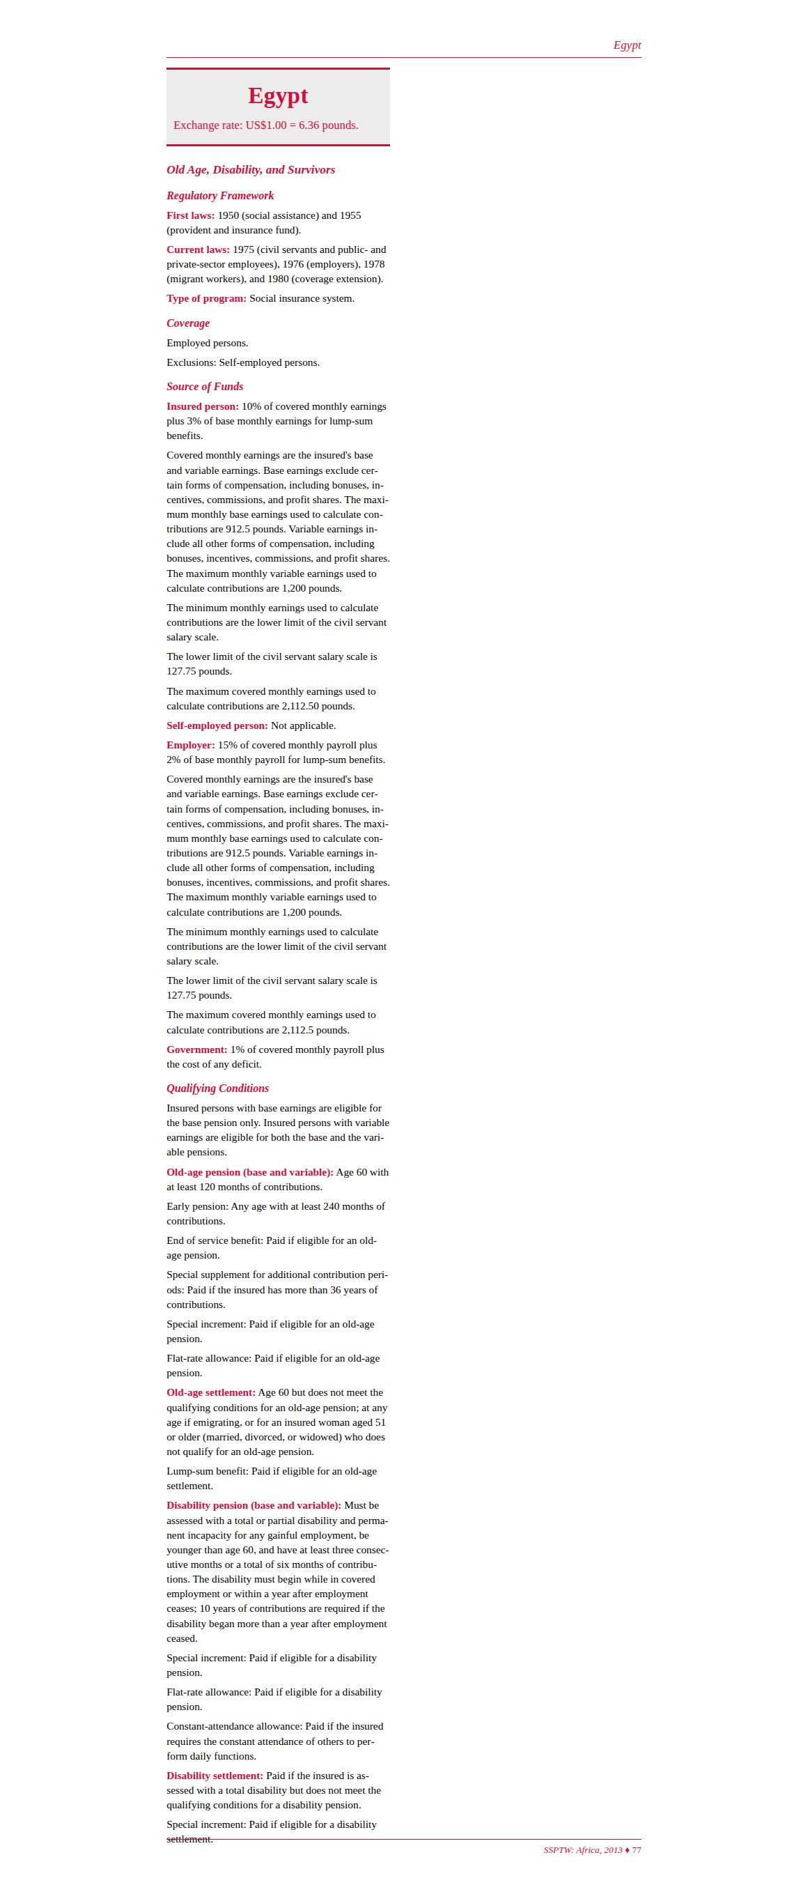Egypt
Egypt
Exchange rate: US$1.00 = 6.36 pounds.
Old Age, Disability, and Survivors
Regulatory Framework
First laws: 1950 (social assistance) and 1955 (provident and insurance fund).
Current laws: 1975 (civil servants and public- and private-sector employees), 1976 (employers), 1978 (migrant workers), and 1980 (coverage extension).
Type of program: Social insurance system.
Coverage
Employed persons.
Exclusions: Self-employed persons.
Source of Funds
Insured person: 10% of covered monthly earnings plus 3% of base monthly earnings for lump-sum benefits.
Covered monthly earnings are the insured's base and variable earnings. Base earnings exclude certain forms of compensation, including bonuses, incentives, commissions, and profit shares. The maximum monthly base earnings used to calculate contributions are 912.5 pounds. Variable earnings include all other forms of compensation, including bonuses, incentives, commissions, and profit shares. The maximum monthly variable earnings used to calculate contributions are 1,200 pounds.
The minimum monthly earnings used to calculate contributions are the lower limit of the civil servant salary scale.
The lower limit of the civil servant salary scale is 127.75 pounds.
The maximum covered monthly earnings used to calculate contributions are 2,112.50 pounds.
Self-employed person: Not applicable.
Employer: 15% of covered monthly payroll plus 2% of base monthly payroll for lump-sum benefits.
Covered monthly earnings are the insured's base and variable earnings. Base earnings exclude certain forms of compensation, including bonuses, incentives, commissions, and profit shares. The maximum monthly base earnings used to calculate contributions are 912.5 pounds. Variable earnings include all other forms of compensation, including bonuses, incentives, commissions, and profit shares. The maximum monthly variable earnings used to calculate contributions are 1,200 pounds.
The minimum monthly earnings used to calculate contributions are the lower limit of the civil servant salary scale.
The lower limit of the civil servant salary scale is 127.75 pounds.
The maximum covered monthly earnings used to calculate contributions are 2,112.5 pounds.
Government: 1% of covered monthly payroll plus the cost of any deficit.
Qualifying Conditions
Insured persons with base earnings are eligible for the base pension only. Insured persons with variable earnings are eligible for both the base and the variable pensions.
Old-age pension (base and variable): Age 60 with at least 120 months of contributions.
Early pension: Any age with at least 240 months of contributions.
End of service benefit: Paid if eligible for an old-age pension.
Special supplement for additional contribution periods: Paid if the insured has more than 36 years of contributions.
Special increment: Paid if eligible for an old-age pension.
Flat-rate allowance: Paid if eligible for an old-age pension.
Old-age settlement: Age 60 but does not meet the qualifying conditions for an old-age pension; at any age if emigrating, or for an insured woman aged 51 or older (married, divorced, or widowed) who does not qualify for an old-age pension.
Lump-sum benefit: Paid if eligible for an old-age settlement.
Disability pension (base and variable): Must be assessed with a total or partial disability and permanent incapacity for any gainful employment, be younger than age 60, and have at least three consecutive months or a total of six months of contributions. The disability must begin while in covered employment or within a year after employment ceases; 10 years of contributions are required if the disability began more than a year after employment ceased.
Special increment: Paid if eligible for a disability pension.
Flat-rate allowance: Paid if eligible for a disability pension.
Constant-attendance allowance: Paid if the insured requires the constant attendance of others to perform daily functions.
Disability settlement: Paid if the insured is assessed with a total disability but does not meet the qualifying conditions for a disability pension.
Special increment: Paid if eligible for a disability settlement.
SSPTW: Africa, 2013 ♦ 77